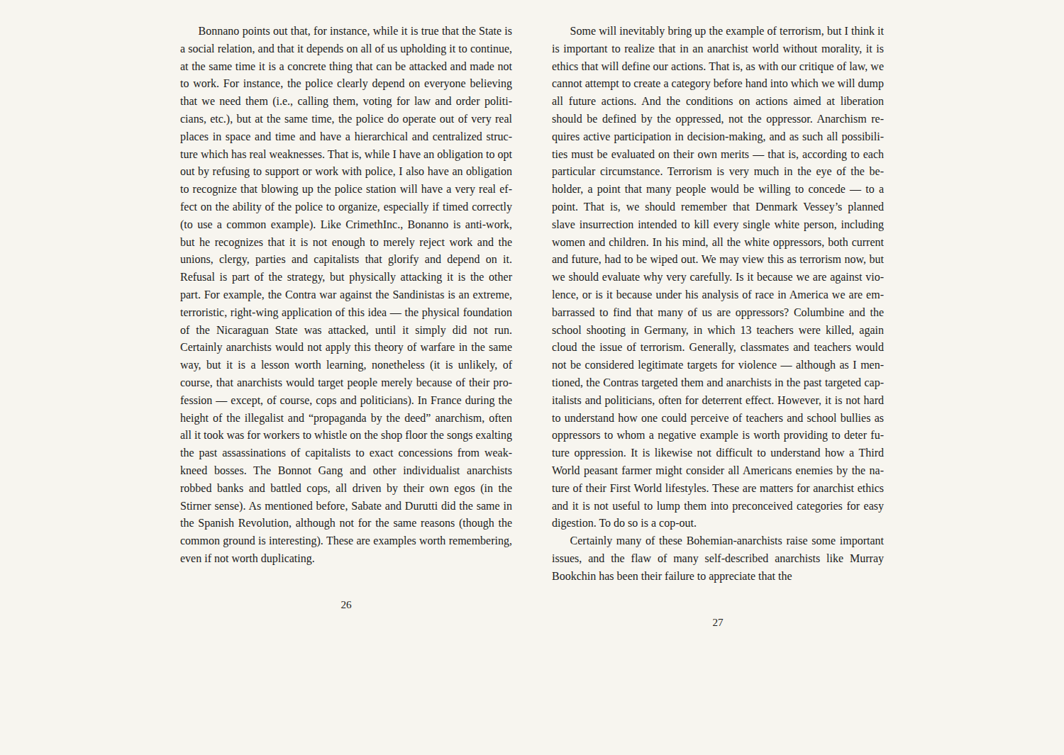Bonnano points out that, for instance, while it is true that the State is a social relation, and that it depends on all of us upholding it to continue, at the same time it is a concrete thing that can be attacked and made not to work. For instance, the police clearly depend on everyone believing that we need them (i.e., calling them, voting for law and order politicians, etc.), but at the same time, the police do operate out of very real places in space and time and have a hierarchical and centralized structure which has real weaknesses. That is, while I have an obligation to opt out by refusing to support or work with police, I also have an obligation to recognize that blowing up the police station will have a very real effect on the ability of the police to organize, especially if timed correctly (to use a common example). Like CrimethInc., Bonanno is anti-work, but he recognizes that it is not enough to merely reject work and the unions, clergy, parties and capitalists that glorify and depend on it. Refusal is part of the strategy, but physically attacking it is the other part. For example, the Contra war against the Sandinistas is an extreme, terroristic, right-wing application of this idea — the physical foundation of the Nicaraguan State was attacked, until it simply did not run. Certainly anarchists would not apply this theory of warfare in the same way, but it is a lesson worth learning, nonetheless (it is unlikely, of course, that anarchists would target people merely because of their profession — except, of course, cops and politicians). In France during the height of the illegalist and “propaganda by the deed” anarchism, often all it took was for workers to whistle on the shop floor the songs exalting the past assassinations of capitalists to exact concessions from weak-kneed bosses. The Bonnot Gang and other individualist anarchists robbed banks and battled cops, all driven by their own egos (in the Stirner sense). As mentioned before, Sabate and Durutti did the same in the Spanish Revolution, although not for the same reasons (though the common ground is interesting). These are examples worth remembering, even if not worth duplicating.
26
Some will inevitably bring up the example of terrorism, but I think it is important to realize that in an anarchist world without morality, it is ethics that will define our actions. That is, as with our critique of law, we cannot attempt to create a category before hand into which we will dump all future actions. And the conditions on actions aimed at liberation should be defined by the oppressed, not the oppressor. Anarchism requires active participation in decision-making, and as such all possibilities must be evaluated on their own merits — that is, according to each particular circumstance. Terrorism is very much in the eye of the beholder, a point that many people would be willing to concede — to a point. That is, we should remember that Denmark Vessey’s planned slave insurrection intended to kill every single white person, including women and children. In his mind, all the white oppressors, both current and future, had to be wiped out. We may view this as terrorism now, but we should evaluate why very carefully. Is it because we are against violence, or is it because under his analysis of race in America we are embarrassed to find that many of us are oppressors? Columbine and the school shooting in Germany, in which 13 teachers were killed, again cloud the issue of terrorism. Generally, classmates and teachers would not be considered legitimate targets for violence — although as I mentioned, the Contras targeted them and anarchists in the past targeted capitalists and politicians, often for deterrent effect. However, it is not hard to understand how one could perceive of teachers and school bullies as oppressors to whom a negative example is worth providing to deter future oppression. It is likewise not difficult to understand how a Third World peasant farmer might consider all Americans enemies by the nature of their First World lifestyles. These are matters for anarchist ethics and it is not useful to lump them into preconceived categories for easy digestion. To do so is a cop-out.
Certainly many of these Bohemian-anarchists raise some important issues, and the flaw of many self-described anarchists like Murray Bookchin has been their failure to appreciate that the
27